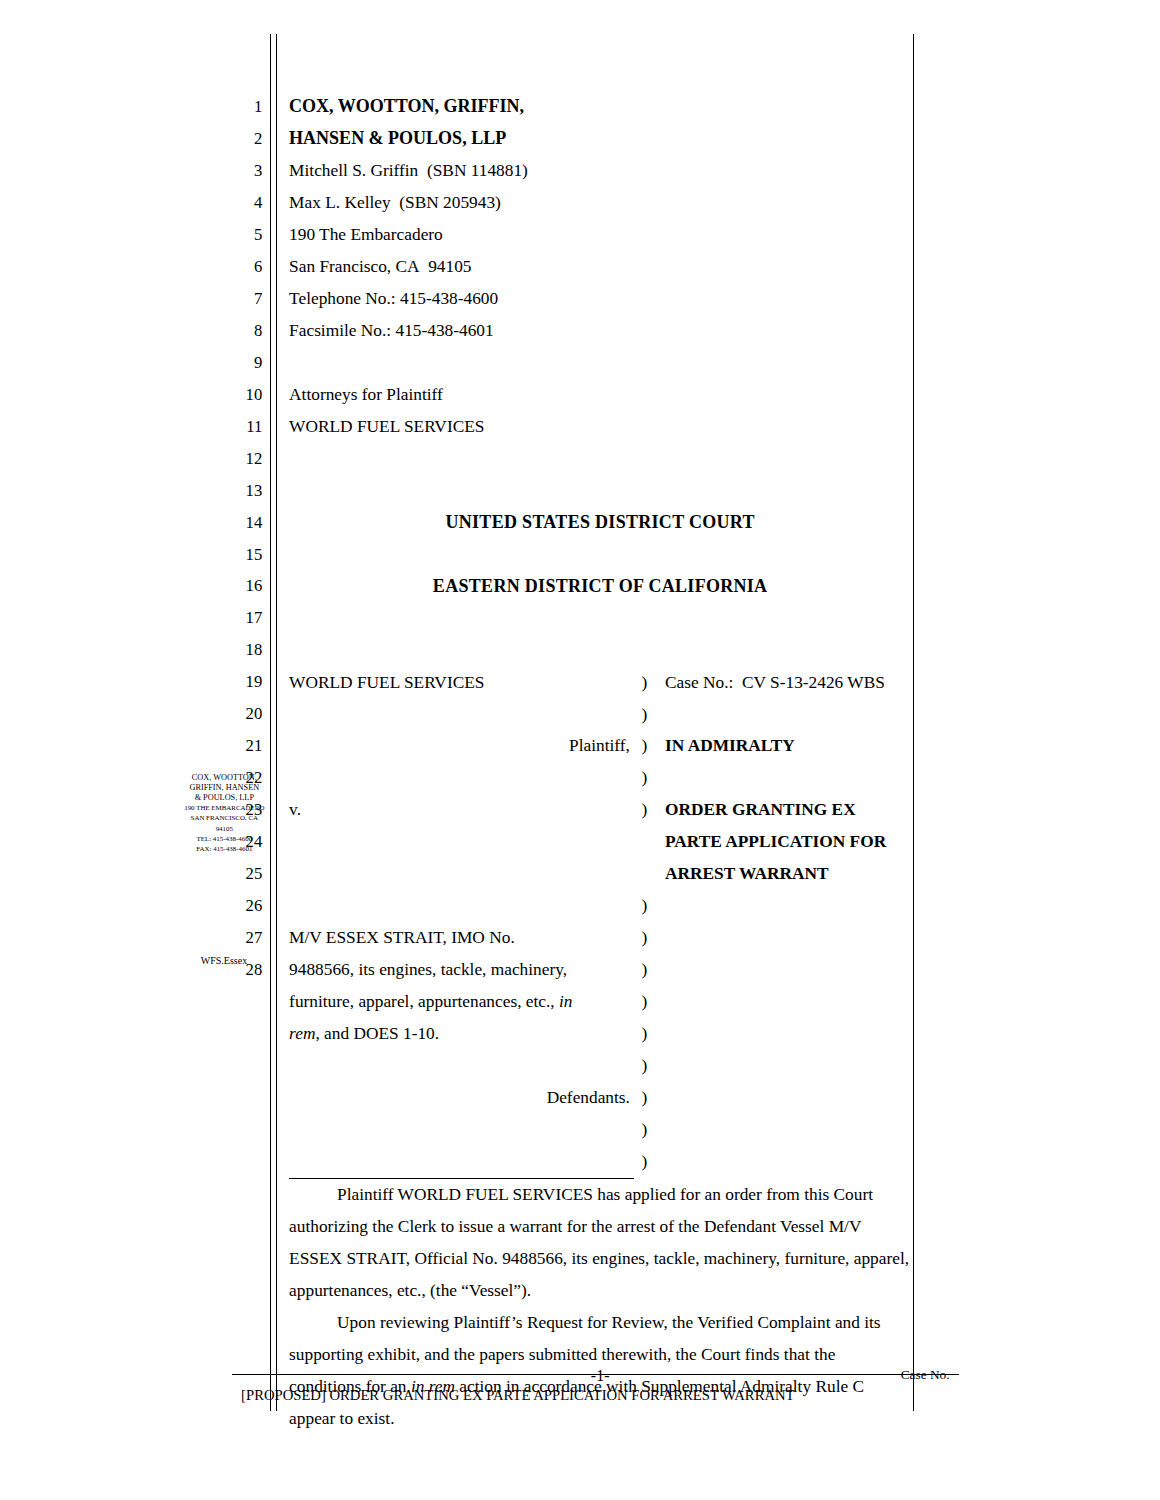1
2
3
4
5
6
7
8
9
10
11
12
13
14
15
16
17
18
19
20
21
22
23
24
25
26
27
28
COX, WOOTTON, GRIFFIN,
HANSEN & POULOS, LLP
Mitchell S. Griffin (SBN 114881)
Max L. Kelley (SBN 205943)
190 The Embarcadero
San Francisco, CA 94105
Telephone No.: 415-438-4600
Facsimile No.: 415-438-4601
Attorneys for Plaintiff
WORLD FUEL SERVICES
UNITED STATES DISTRICT COURT
EASTERN DISTRICT OF CALIFORNIA
| WORLD FUEL SERVICES | ) | Case No.: CV S-13-2426 WBS |
| | ) | |
| Plaintiff, | ) | IN ADMIRALTY |
| | ) | |
| v. | ) | ORDER GRANTING EX PARTE APPLICATION FOR ARREST WARRANT |
| | ) | |
| M/V ESSEX STRAIT, IMO No. 9488566, its engines, tackle, machinery, furniture, apparel, appurtenances, etc., in rem , and DOES 1-10. | ) ) ) ) | |
| | ) | |
| Defendants. | ) | |
| | ) | |
| | ) | |
Plaintiff WORLD FUEL SERVICES has applied for an order from this Court authorizing the Clerk to issue a warrant for the arrest of the Defendant Vessel M/V ESSEX STRAIT, Official No. 9488566, its engines, tackle, machinery, furniture, apparel, appurtenances, etc., (the “Vessel”).
Upon reviewing Plaintiff’s Request for Review, the Verified Complaint and its supporting exhibit, and the papers submitted therewith, the Court finds that the conditions for an in rem action in accordance with Supplemental Admiralty Rule C appear to exist.
COX, WOOTTON,
GRIFFIN, HANSEN
& POULOS, LLP
190 THE EMBARCADERO
SAN FRANCISCO, CA
94105
TEL: 415-438-4600
FAX: 415-438-4601
WFS.Essex
-1-
Case No.
[PROPOSED] ORDER GRANTING EX PARTE APPLICATION FOR ARREST WARRANT